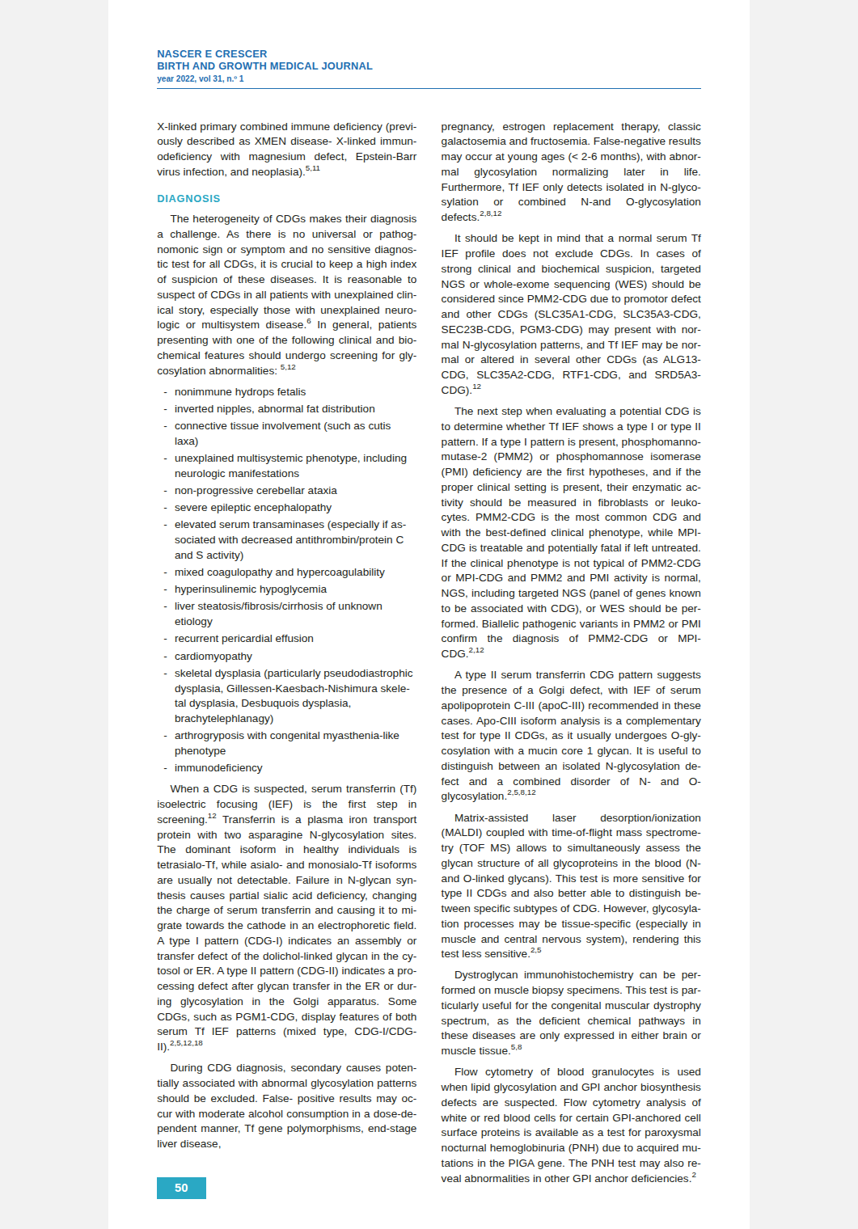Nascer e Crescer
Birth and Growth Medical Journal
year 2022, vol 31, n.º 1
X-linked primary combined immune deficiency (previously described as XMEN disease- X-linked immunodeficiency with magnesium defect, Epstein-Barr virus infection, and neoplasia).5,11
Diagnosis
The heterogeneity of CDGs makes their diagnosis a challenge. As there is no universal or pathognomonic sign or symptom and no sensitive diagnostic test for all CDGs, it is crucial to keep a high index of suspicion of these diseases. It is reasonable to suspect of CDGs in all patients with unexplained clinical story, especially those with unexplained neurologic or multisystem disease.6 In general, patients presenting with one of the following clinical and biochemical features should undergo screening for glycosylation abnormalities: 5,12
nonimmune hydrops fetalis
inverted nipples, abnormal fat distribution
connective tissue involvement (such as cutis laxa)
unexplained multisystemic phenotype, including neurologic manifestations
non-progressive cerebellar ataxia
severe epileptic encephalopathy
elevated serum transaminases (especially if associated with decreased antithrombin/protein C and S activity)
mixed coagulopathy and hypercoagulability
hyperinsulinemic hypoglycemia
liver steatosis/fibrosis/cirrhosis of unknown etiology
recurrent pericardial effusion
cardiomyopathy
skeletal dysplasia (particularly pseudodiastrophic dysplasia, Gillessen-Kaesbach-Nishimura skeletal dysplasia, Desbuquois dysplasia, brachytelephlanagy)
arthrogryposis with congenital myasthenia-like phenotype
immunodeficiency
When a CDG is suspected, serum transferrin (Tf) isoelectric focusing (IEF) is the first step in screening.12 Transferrin is a plasma iron transport protein with two asparagine N-glycosylation sites. The dominant isoform in healthy individuals is tetrasialo-Tf, while asialo- and monosialo-Tf isoforms are usually not detectable. Failure in N-glycan synthesis causes partial sialic acid deficiency, changing the charge of serum transferrin and causing it to migrate towards the cathode in an electrophoretic field. A type I pattern (CDG-I) indicates an assembly or transfer defect of the dolichol-linked glycan in the cytosol or ER. A type II pattern (CDG-II) indicates a processing defect after glycan transfer in the ER or during glycosylation in the Golgi apparatus. Some CDGs, such as PGM1-CDG, display features of both serum Tf IEF patterns (mixed type, CDG-I/CDG-II).2,5,12,18
During CDG diagnosis, secondary causes potentially associated with abnormal glycosylation patterns should be excluded. False- positive results may occur with moderate alcohol consumption in a dose-dependent manner, Tf gene polymorphisms, end-stage liver disease,
pregnancy, estrogen replacement therapy, classic galactosemia and fructosemia. False-negative results may occur at young ages (< 2-6 months), with abnormal glycosylation normalizing later in life. Furthermore, Tf IEF only detects isolated in N-glycosylation or combined N-and O-glycosylation defects.2,8,12
It should be kept in mind that a normal serum Tf IEF profile does not exclude CDGs. In cases of strong clinical and biochemical suspicion, targeted NGS or whole-exome sequencing (WES) should be considered since PMM2-CDG due to promotor defect and other CDGs (SLC35A1-CDG, SLC35A3-CDG, SEC23B-CDG, PGM3-CDG) may present with normal N-glycosylation patterns, and Tf IEF may be normal or altered in several other CDGs (as ALG13-CDG, SLC35A2-CDG, RTF1-CDG, and SRD5A3-CDG).12
The next step when evaluating a potential CDG is to determine whether Tf IEF shows a type I or type II pattern. If a type I pattern is present, phosphomannomutase-2 (PMM2) or phosphomannose isomerase (PMI) deficiency are the first hypotheses, and if the proper clinical setting is present, their enzymatic activity should be measured in fibroblasts or leukocytes. PMM2-CDG is the most common CDG and with the best-defined clinical phenotype, while MPI-CDG is treatable and potentially fatal if left untreated. If the clinical phenotype is not typical of PMM2-CDG or MPI-CDG and PMM2 and PMI activity is normal, NGS, including targeted NGS (panel of genes known to be associated with CDG), or WES should be performed. Biallelic pathogenic variants in PMM2 or PMI confirm the diagnosis of PMM2-CDG or MPI-CDG.2,12
A type II serum transferrin CDG pattern suggests the presence of a Golgi defect, with IEF of serum apolipoprotein C-III (apoC-III) recommended in these cases. Apo-CIII isoform analysis is a complementary test for type II CDGs, as it usually undergoes O-glycosylation with a mucin core 1 glycan. It is useful to distinguish between an isolated N-glycosylation defect and a combined disorder of N- and O-glycosylation.2,5,8,12
Matrix-assisted laser desorption/ionization (MALDI) coupled with time-of-flight mass spectrometry (TOF MS) allows to simultaneously assess the glycan structure of all glycoproteins in the blood (N- and O-linked glycans). This test is more sensitive for type II CDGs and also better able to distinguish between specific subtypes of CDG. However, glycosylation processes may be tissue-specific (especially in muscle and central nervous system), rendering this test less sensitive.2,5
Dystroglycan immunohistochemistry can be performed on muscle biopsy specimens. This test is particularly useful for the congenital muscular dystrophy spectrum, as the deficient chemical pathways in these diseases are only expressed in either brain or muscle tissue.5,8
Flow cytometry of blood granulocytes is used when lipid glycosylation and GPI anchor biosynthesis defects are suspected. Flow cytometry analysis of white or red blood cells for certain GPI-anchored cell surface proteins is available as a test for paroxysmal nocturnal hemoglobinuria (PNH) due to acquired mutations in the PIGA gene. The PNH test may also reveal abnormalities in other GPI anchor deficiencies.2
50